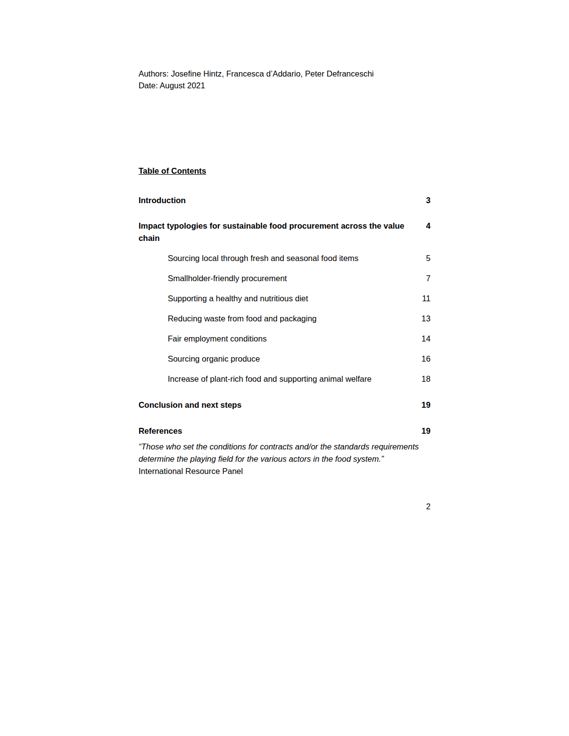Authors: Josefine Hintz, Francesca d’Addario, Peter Defranceschi
Date: August 2021
Table of Contents
| Introduction | 3 |
| Impact typologies for sustainable food procurement across the value chain | 4 |
| Sourcing local through fresh and seasonal food items | 5 |
| Smallholder-friendly procurement | 7 |
| Supporting a healthy and nutritious diet | 11 |
| Reducing waste from food and packaging | 13 |
| Fair employment conditions | 14 |
| Sourcing organic produce | 16 |
| Increase of plant-rich food and supporting animal welfare | 18 |
| Conclusion and next steps | 19 |
| References | 19 |
“Those who set the conditions for contracts and/or the standards requirements determine the playing field for the various actors in the food system.” International Resource Panel
2